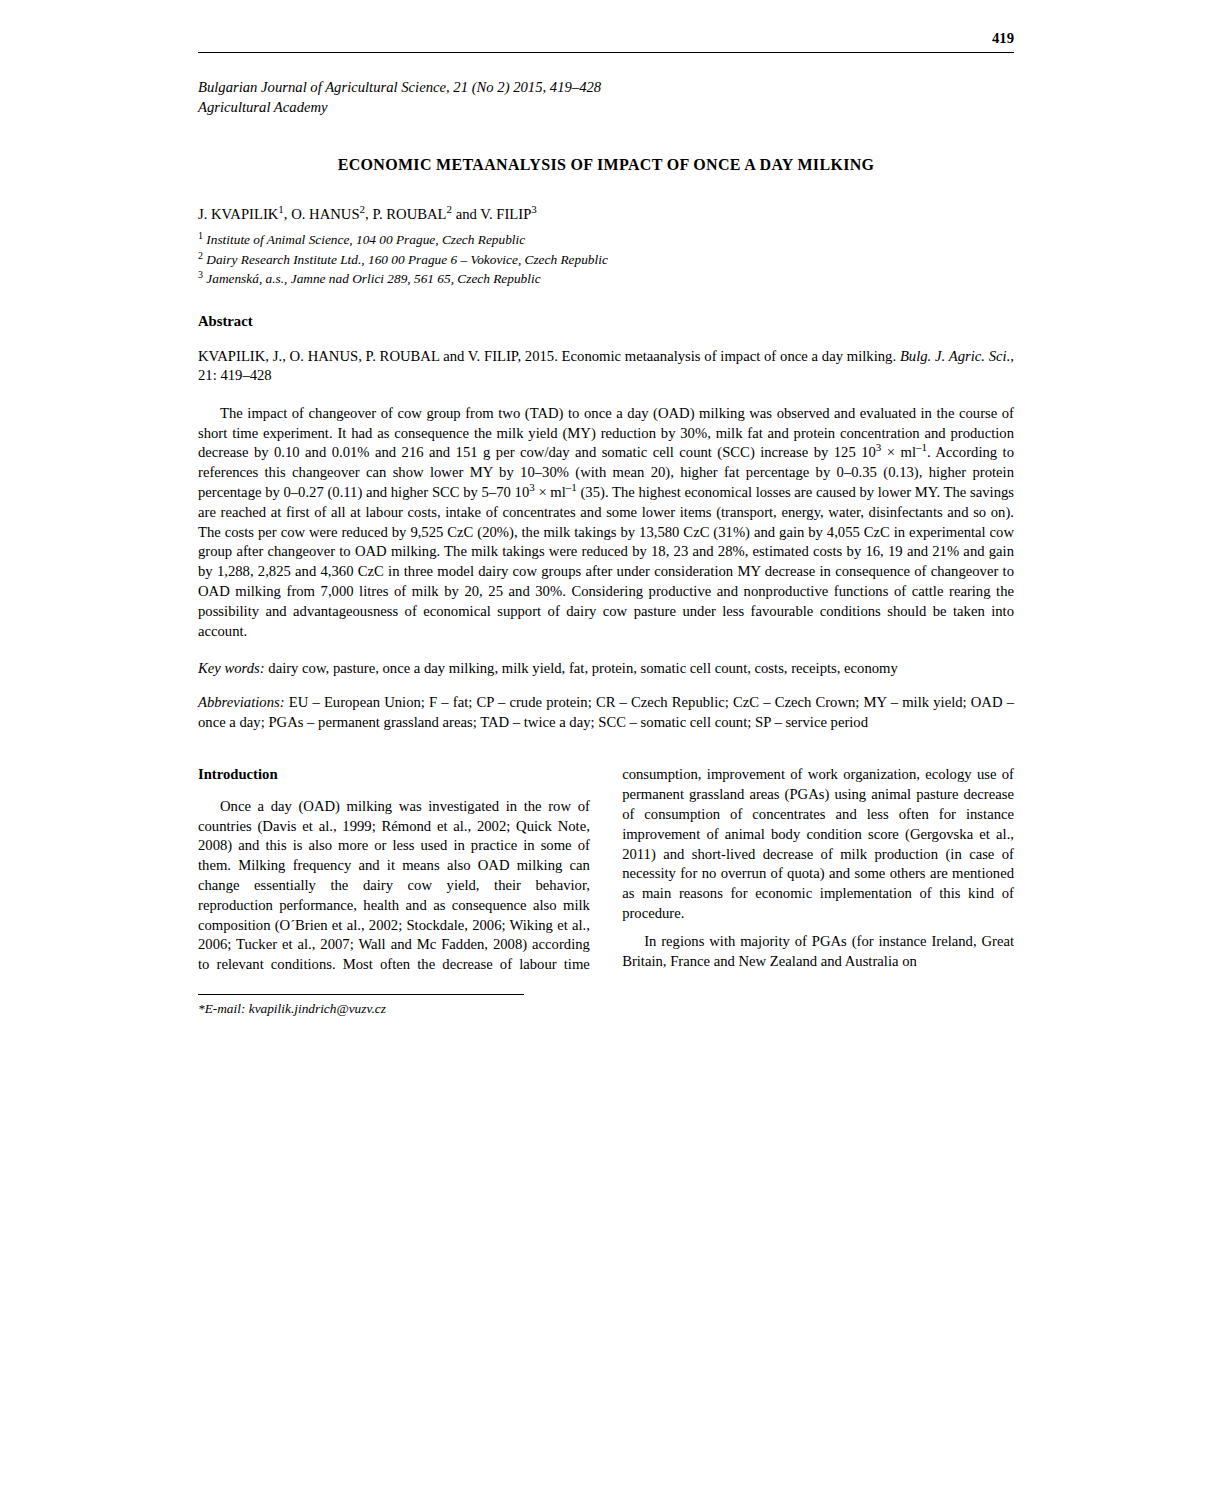419
Bulgarian Journal of Agricultural Science, 21 (No 2) 2015, 419–428
Agricultural Academy
Economic Metaanalysis of Impact of Once a Day Milking
J. KVAPILIK1, O. HANUS2, P. ROUBAL2 and V. FILIP3
1 Institute of Animal Science, 104 00 Prague, Czech Republic
2 Dairy Research Institute Ltd., 160 00 Prague 6 – Vokovice, Czech Republic
3 Jamenská, a.s., Jamne nad Orlici 289, 561 65, Czech Republic
Abstract
KVAPILIK, J., O. HANUS, P. ROUBAL and V. FILIP, 2015. Economic metaanalysis of impact of once a day milking. Bulg. J. Agric. Sci., 21: 419–428
The impact of changeover of cow group from two (TAD) to once a day (OAD) milking was observed and evaluated in the course of short time experiment. It had as consequence the milk yield (MY) reduction by 30%, milk fat and protein concentration and production decrease by 0.10 and 0.01% and 216 and 151 g per cow/day and somatic cell count (SCC) increase by 125 103 × ml–1. According to references this changeover can show lower MY by 10–30% (with mean 20), higher fat percentage by 0–0.35 (0.13), higher protein percentage by 0–0.27 (0.11) and higher SCC by 5–70 103 × ml–1 (35). The highest economical losses are caused by lower MY. The savings are reached at first of all at labour costs, intake of concentrates and some lower items (transport, energy, water, disinfectants and so on). The costs per cow were reduced by 9,525 CzC (20%), the milk takings by 13,580 CzC (31%) and gain by 4,055 CzC in experimental cow group after changeover to OAD milking. The milk takings were reduced by 18, 23 and 28%, estimated costs by 16, 19 and 21% and gain by 1,288, 2,825 and 4,360 CzC in three model dairy cow groups after under consideration MY decrease in consequence of changeover to OAD milking from 7,000 litres of milk by 20, 25 and 30%. Considering productive and nonproductive functions of cattle rearing the possibility and advantageousness of economical support of dairy cow pasture under less favourable conditions should be taken into account.
Key words: dairy cow, pasture, once a day milking, milk yield, fat, protein, somatic cell count, costs, receipts, economy
Abbreviations: EU – European Union; F – fat; CP – crude protein; CR – Czech Republic; CzC – Czech Crown; MY – milk yield; OAD – once a day; PGAs – permanent grassland areas; TAD – twice a day; SCC – somatic cell count; SP – service period
Introduction
Once a day (OAD) milking was investigated in the row of countries (Davis et al., 1999; Rémond et al., 2002; Quick Note, 2008) and this is also more or less used in practice in some of them. Milking frequency and it means also OAD milking can change essentially the dairy cow yield, their behavior, reproduction performance, health and as consequence also milk composition (O´Brien et al., 2002; Stockdale, 2006; Wiking et al., 2006; Tucker et al., 2007; Wall and Mc Fadden, 2008) according to relevant conditions. Most often the decrease of labour time consumption, improvement of work organization, ecology use of permanent grassland areas (PGAs) using animal pasture decrease of consumption of concentrates and less often for instance improvement of animal body condition score (Gergovska et al., 2011) and short-lived decrease of milk production (in case of necessity for no overrun of quota) and some others are mentioned as main reasons for economic implementation of this kind of procedure.
In regions with majority of PGAs (for instance Ireland, Great Britain, France and New Zealand and Australia on
*E-mail: kvapilik.jindrich@vuzv.cz